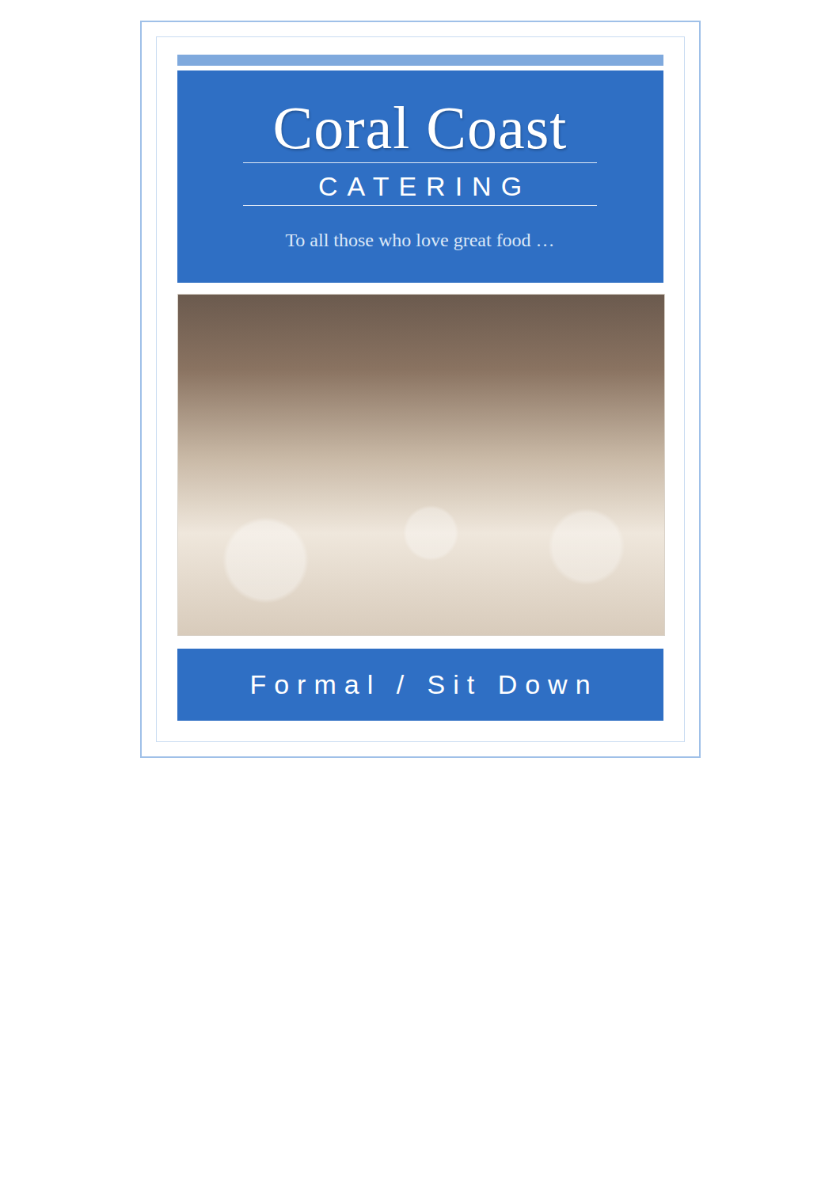Coral Coast
CATERING
To all those who love great food …
Formal / Sit Down